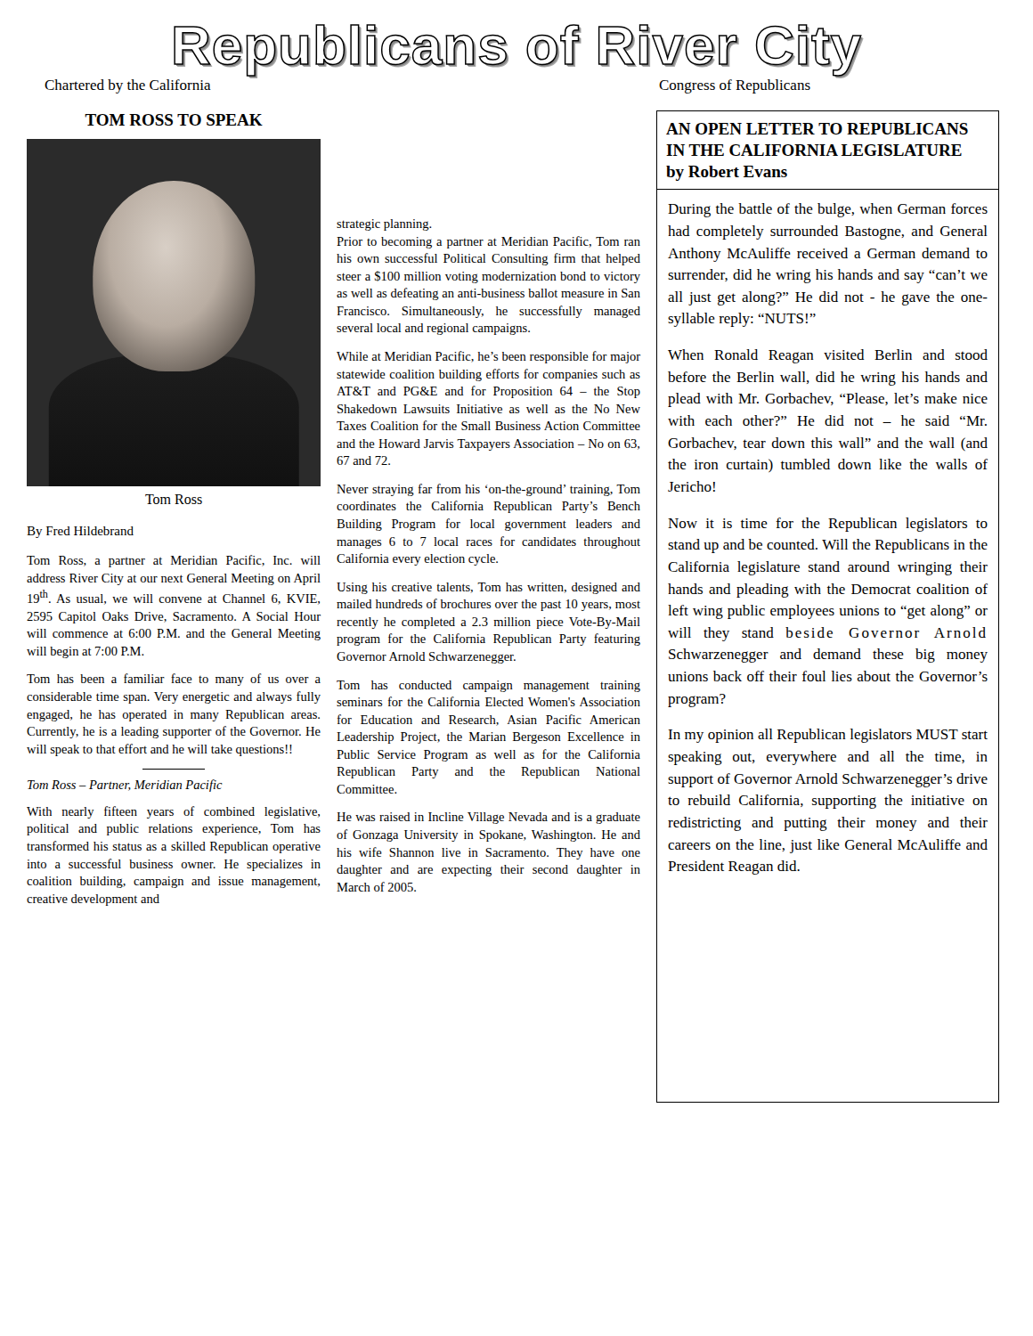Republicans of River City
Chartered by the California Congress of Republicans
TOM ROSS TO SPEAK
Tom Ross
By Fred Hildebrand
Tom Ross, a partner at Meridian Pacific, Inc. will address River City at our next General Meeting on April 19th. As usual, we will convene at Channel 6, KVIE, 2595 Capitol Oaks Drive, Sacramento. A Social Hour will commence at 6:00 P.M. and the General Meeting will begin at 7:00 P.M.
Tom has been a familiar face to many of us over a considerable time span. Very energetic and always fully engaged, he has operated in many Republican areas. Currently, he is a leading supporter of the Governor. He will speak to that effort and he will take questions!!
Tom Ross – Partner, Meridian Pacific
With nearly fifteen years of combined legislative, political and public relations experience, Tom has transformed his status as a skilled Republican operative into a successful business owner. He specializes in coalition building, campaign and issue management, creative development and
strategic planning.
Prior to becoming a partner at Meridian Pacific, Tom ran his own successful Political Consulting firm that helped steer a $100 million voting modernization bond to victory as well as defeating an anti-business ballot measure in San Francisco. Simultaneously, he successfully managed several local and regional campaigns.
While at Meridian Pacific, he’s been responsible for major statewide coalition building efforts for companies such as AT&T and PG&E and for Proposition 64 – the Stop Shakedown Lawsuits Initiative as well as the No New Taxes Coalition for the Small Business Action Committee and the Howard Jarvis Taxpayers Association – No on 63, 67 and 72.
Never straying far from his ‘on-the-ground’ training, Tom coordinates the California Republican Party’s Bench Building Program for local government leaders and manages 6 to 7 local races for candidates throughout California every election cycle.
Using his creative talents, Tom has written, designed and mailed hundreds of brochures over the past 10 years, most recently he completed a 2.3 million piece Vote-By-Mail program for the California Republican Party featuring Governor Arnold Schwarzenegger.
Tom has conducted campaign management training seminars for the California Elected Women's Association for Education and Research, Asian Pacific American Leadership Project, the Marian Bergeson Excellence in Public Service Program as well as for the California Republican Party and the Republican National Committee.
He was raised in Incline Village Nevada and is a graduate of Gonzaga University in Spokane, Washington. He and his wife Shannon live in Sacramento. They have one daughter and are expecting their second daughter in March of 2005.
AN OPEN LETTER TO REPUBLICANS IN THE CALIFORNIA LEGISLATURE
by Robert Evans
During the battle of the bulge, when German forces had completely surrounded Bastogne, and General Anthony McAuliffe received a German demand to surrender, did he wring his hands and say “can’t we all just get along?” He did not - he gave the one-syllable reply: “NUTS!”
When Ronald Reagan visited Berlin and stood before the Berlin wall, did he wring his hands and plead with Mr. Gorbachev, “Please, let’s make nice with each other?” He did not – he said “Mr. Gorbachev, tear down this wall” and the wall (and the iron curtain) tumbled down like the walls of Jericho!
Now it is time for the Republican legislators to stand up and be counted. Will the Republicans in the California legislature stand around wringing their hands and pleading with the Democrat coalition of left wing public employees unions to “get along” or will they stand beside Governor Arnold Schwarzenegger and demand these big money unions back off their foul lies about the Governor’s program?
In my opinion all Republican legislators MUST start speaking out, everywhere and all the time, in support of Governor Arnold Schwarzenegger’s drive to rebuild California, supporting the initiative on redistricting and putting their money and their careers on the line, just like General McAuliffe and President Reagan did.